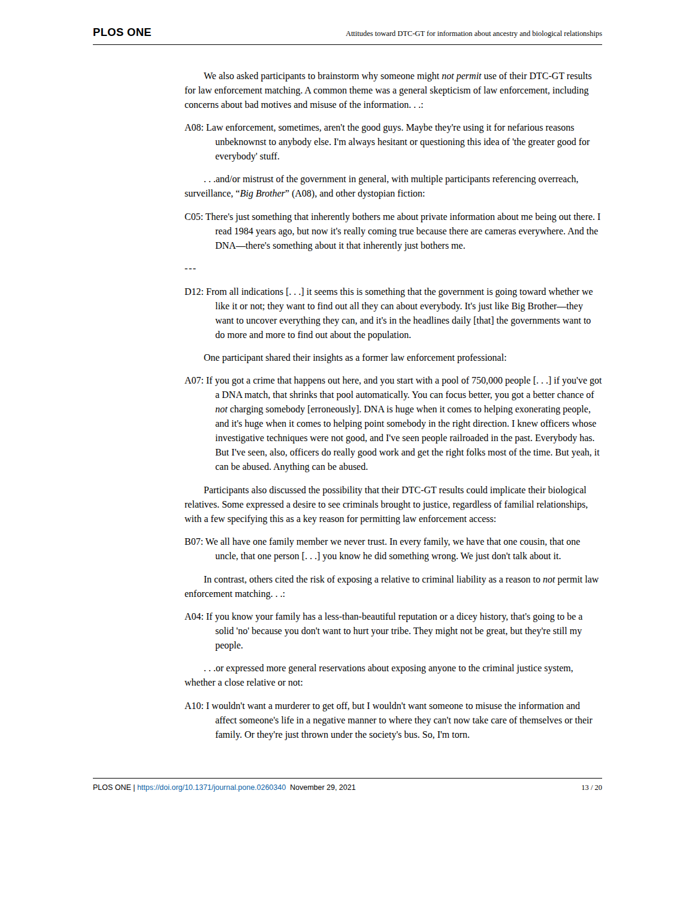PLOS ONE
Attitudes toward DTC-GT for information about ancestry and biological relationships
We also asked participants to brainstorm why someone might not permit use of their DTC-GT results for law enforcement matching. A common theme was a general skepticism of law enforcement, including concerns about bad motives and misuse of the information. . .:
A08: Law enforcement, sometimes, aren't the good guys. Maybe they're using it for nefarious reasons unbeknownst to anybody else. I'm always hesitant or questioning this idea of 'the greater good for everybody' stuff.
. . .and/or mistrust of the government in general, with multiple participants referencing overreach, surveillance, “Big Brother” (A08), and other dystopian fiction:
C05: There's just something that inherently bothers me about private information about me being out there. I read 1984 years ago, but now it's really coming true because there are cameras everywhere. And the DNA—there's something about it that inherently just bothers me.
---
D12: From all indications [. . .] it seems this is something that the government is going toward whether we like it or not; they want to find out all they can about everybody. It's just like Big Brother—they want to uncover everything they can, and it's in the headlines daily [that] the governments want to do more and more to find out about the population.
One participant shared their insights as a former law enforcement professional:
A07: If you got a crime that happens out here, and you start with a pool of 750,000 people [. . .] if you've got a DNA match, that shrinks that pool automatically. You can focus better, you got a better chance of not charging somebody [erroneously]. DNA is huge when it comes to helping exonerating people, and it's huge when it comes to helping point somebody in the right direction. I knew officers whose investigative techniques were not good, and I've seen people railroaded in the past. Everybody has. But I've seen, also, officers do really good work and get the right folks most of the time. But yeah, it can be abused. Anything can be abused.
Participants also discussed the possibility that their DTC-GT results could implicate their biological relatives. Some expressed a desire to see criminals brought to justice, regardless of familial relationships, with a few specifying this as a key reason for permitting law enforcement access:
B07: We all have one family member we never trust. In every family, we have that one cousin, that one uncle, that one person [. . .] you know he did something wrong. We just don't talk about it.
In contrast, others cited the risk of exposing a relative to criminal liability as a reason to not permit law enforcement matching. . .:
A04: If you know your family has a less-than-beautiful reputation or a dicey history, that's going to be a solid 'no' because you don't want to hurt your tribe. They might not be great, but they're still my people.
. . .or expressed more general reservations about exposing anyone to the criminal justice system, whether a close relative or not:
A10: I wouldn't want a murderer to get off, but I wouldn't want someone to misuse the information and affect someone's life in a negative manner to where they can't now take care of themselves or their family. Or they're just thrown under the society's bus. So, I'm torn.
PLOS ONE | https://doi.org/10.1371/journal.pone.0260340 November 29, 2021
13 / 20